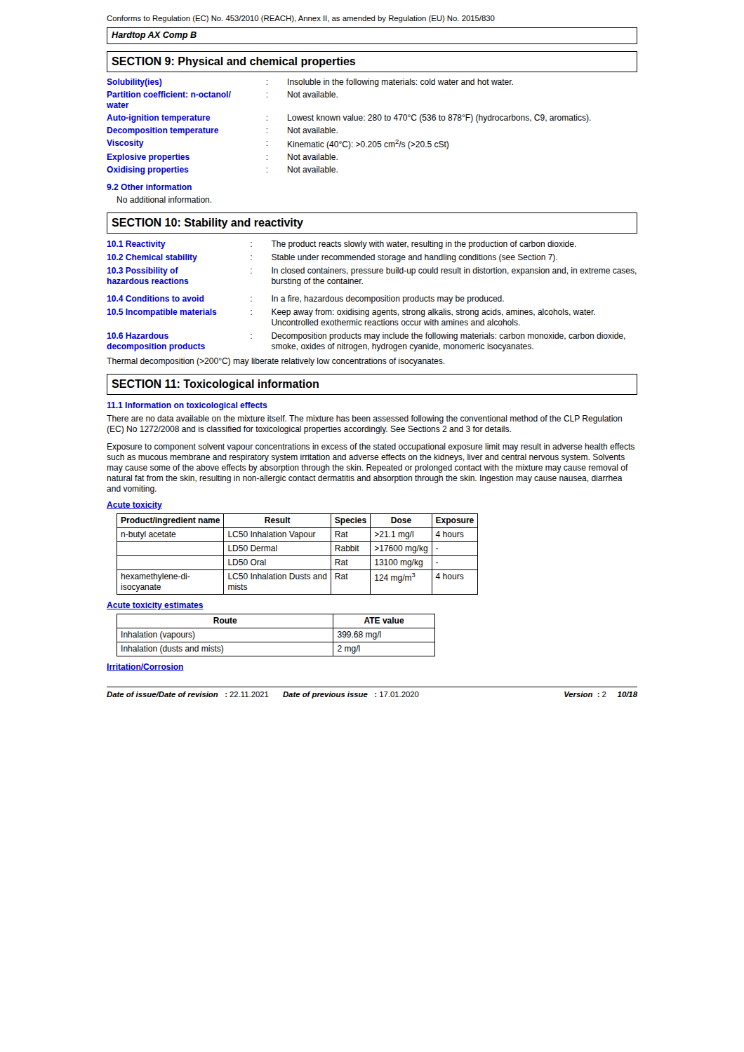Conforms to Regulation (EC) No. 453/2010 (REACH), Annex II, as amended by Regulation (EU) No. 2015/830
Hardtop AX Comp B
SECTION 9: Physical and chemical properties
| Solubility(ies) | : | Insoluble in the following materials: cold water and hot water. |
| Partition coefficient: n-octanol/ water | : | Not available. |
| Auto-ignition temperature | : | Lowest known value: 280 to 470°C (536 to 878°F) (hydrocarbons, C9, aromatics). |
| Decomposition temperature | : | Not available. |
| Viscosity | : | Kinematic (40°C): >0.205 cm 2 /s (>20.5 cSt) |
| Explosive properties | : | Not available. |
| Oxidising properties | : | Not available. |
9.2 Other information
No additional information.
SECTION 10: Stability and reactivity
| 10.1 Reactivity | : | The product reacts slowly with water, resulting in the production of carbon dioxide. |
| 10.2 Chemical stability | : | Stable under recommended storage and handling conditions (see Section 7). |
| 10.3 Possibility of hazardous reactions | : | In closed containers, pressure build-up could result in distortion, expansion and, in extreme cases, bursting of the container. |
| 10.4 Conditions to avoid | : | In a fire, hazardous decomposition products may be produced. |
| 10.5 Incompatible materials | : | Keep away from: oxidising agents, strong alkalis, strong acids, amines, alcohols, water. Uncontrolled exothermic reactions occur with amines and alcohols. |
| 10.6 Hazardous decomposition products | : | Decomposition products may include the following materials: carbon monoxide, carbon dioxide, smoke, oxides of nitrogen, hydrogen cyanide, monomeric isocyanates. |
Thermal decomposition (>200°C) may liberate relatively low concentrations of isocyanates.
SECTION 11: Toxicological information
11.1 Information on toxicological effects
There are no data available on the mixture itself. The mixture has been assessed following the conventional method of the CLP Regulation (EC) No 1272/2008 and is classified for toxicological properties accordingly. See Sections 2 and 3 for details.
Exposure to component solvent vapour concentrations in excess of the stated occupational exposure limit may result in adverse health effects such as mucous membrane and respiratory system irritation and adverse effects on the kidneys, liver and central nervous system. Solvents may cause some of the above effects by absorption through the skin. Repeated or prolonged contact with the mixture may cause removal of natural fat from the skin, resulting in non-allergic contact dermatitis and absorption through the skin. Ingestion may cause nausea, diarrhea and vomiting.
Acute toxicity
| Product/ingredient name | Result | Species | Dose | Exposure |
| --- | --- | --- | --- | --- |
| n-butyl acetate | LC50 Inhalation Vapour | Rat | >21.1 mg/l | 4 hours |
| | LD50 Dermal | Rabbit | >17600 mg/kg | - |
| | LD50 Oral | Rat | 13100 mg/kg | - |
| hexamethylene-di- isocyanate | LC50 Inhalation Dusts and mists | Rat | 124 mg/m 3 | 4 hours |
Acute toxicity estimates
| Route | ATE value |
| --- | --- |
| Inhalation (vapours) | 399.68 mg/l |
| Inhalation (dusts and mists) | 2 mg/l |
Irritation/Corrosion
Date of issue/Date of revision : 22.11.2021
Date of previous issue : 17.01.2020
Version : 2 10/18